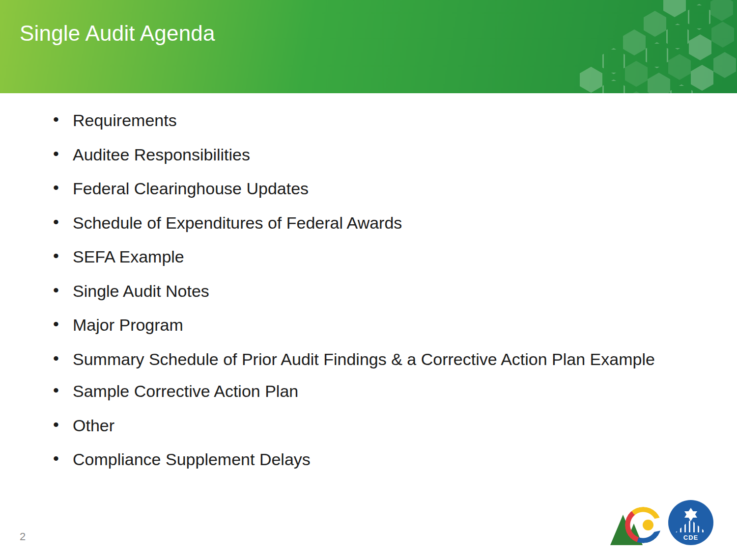Single Audit Agenda
Requirements
Auditee Responsibilities
Federal Clearinghouse Updates
Schedule of Expenditures of Federal Awards
SEFA Example
Single Audit Notes
Major Program
Summary Schedule of Prior Audit Findings & a Corrective Action Plan Example
Sample Corrective Action Plan
Other
Compliance Supplement Delays
2
CDE